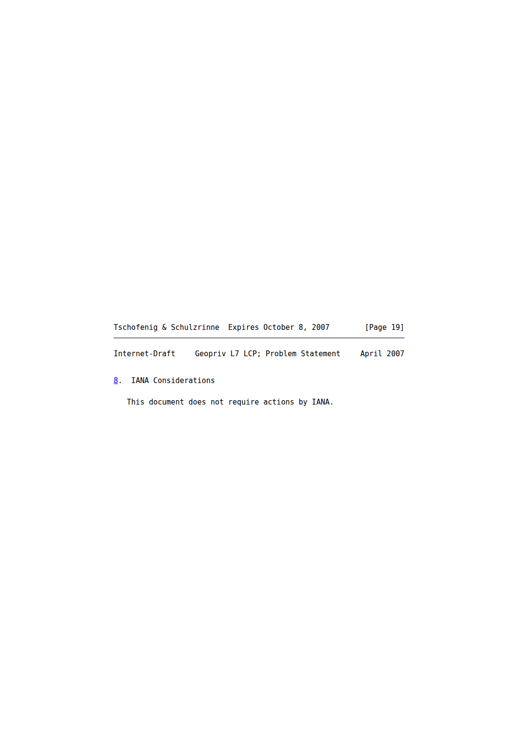Tschofenig & Schulzrinne Expires October 8, 2007 [Page 19]
Internet-Draft Geopriv L7 LCP; Problem Statement April 2007
8. IANA Considerations
This document does not require actions by IANA.